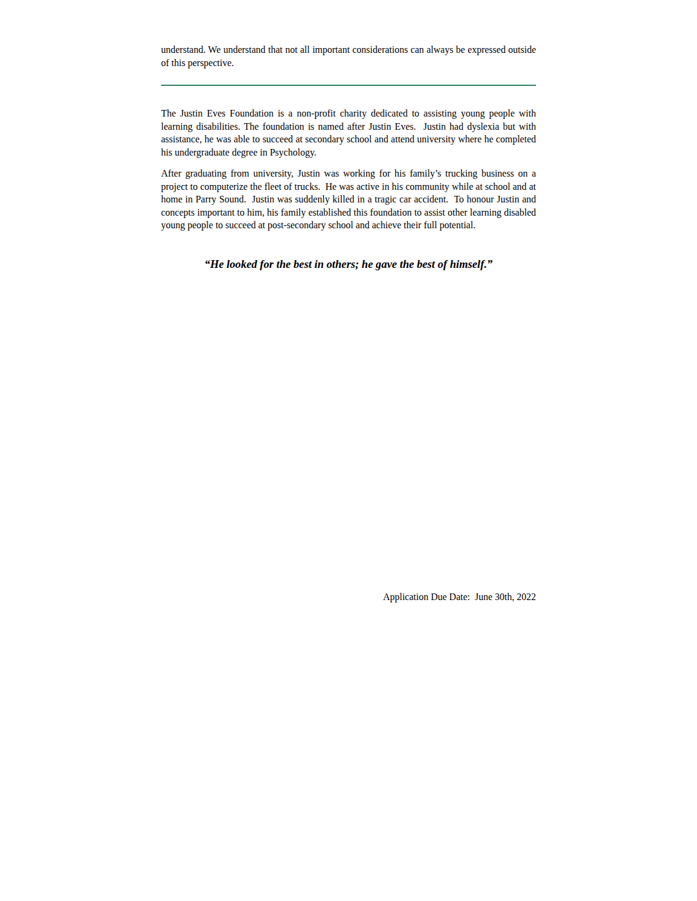understand. We understand that not all important considerations can always be expressed outside of this perspective.
The Justin Eves Foundation is a non-profit charity dedicated to assisting young people with learning disabilities. The foundation is named after Justin Eves. Justin had dyslexia but with assistance, he was able to succeed at secondary school and attend university where he completed his undergraduate degree in Psychology.
After graduating from university, Justin was working for his family’s trucking business on a project to computerize the fleet of trucks. He was active in his community while at school and at home in Parry Sound. Justin was suddenly killed in a tragic car accident. To honour Justin and concepts important to him, his family established this foundation to assist other learning disabled young people to succeed at post-secondary school and achieve their full potential.
“He looked for the best in others; he gave the best of himself.”
Application Due Date: June 30th, 2022